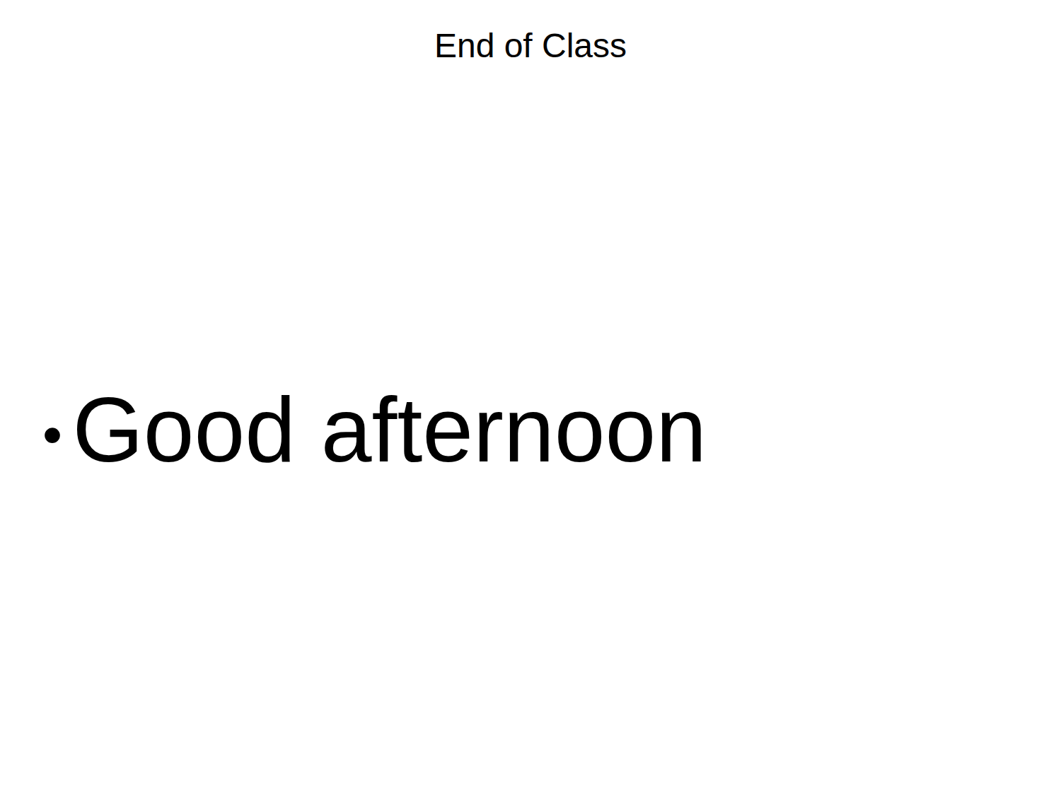End of Class
Good afternoon